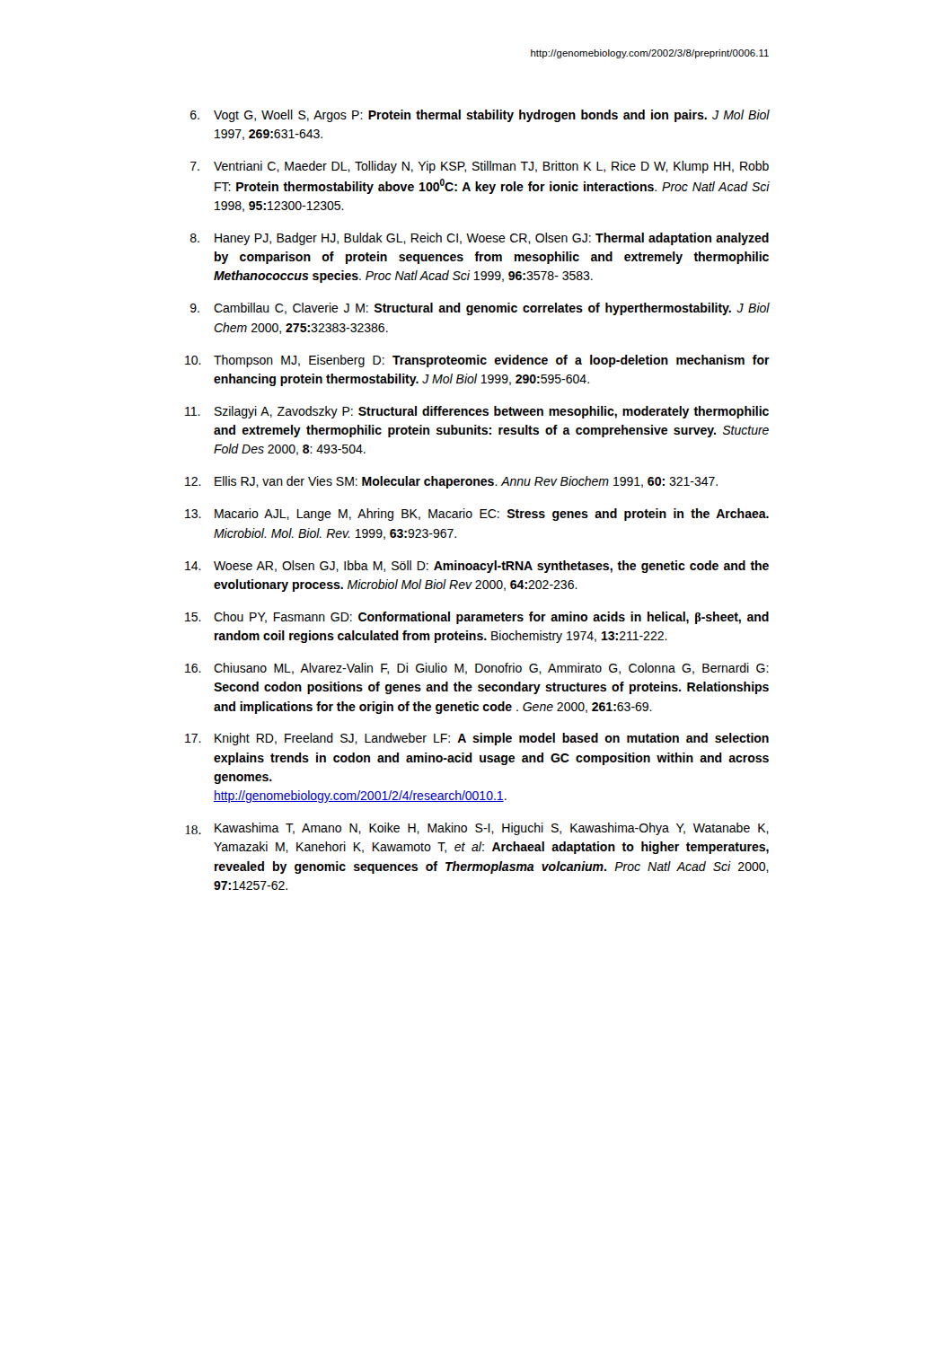http://genomebiology.com/2002/3/8/preprint/0006.11
Vogt G, Woell S, Argos P: Protein thermal stability hydrogen bonds and ion pairs. J Mol Biol 1997, 269: 631-643.
Ventriani C, Maeder DL, Tolliday N, Yip KSP, Stillman TJ, Britton K L, Rice D W, Klump HH, Robb FT: Protein thermostability above 1000 C: A key role for ionic interactions. Proc Natl Acad Sci 1998, 95: 12300-12305.
Haney PJ, Badger HJ, Buldak GL, Reich CI, Woese CR, Olsen GJ: Thermal adaptation analyzed by comparison of protein sequences from mesophilic and extremely thermophilic Methanococcus species. Proc Natl Acad Sci 1999, 96: 3578- 3583.
Cambillau C, Claverie J M: Structural and genomic correlates of hyperthermostability. J Biol Chem 2000, 275: 32383-32386.
Thompson MJ, Eisenberg D: Transproteomic evidence of a loop-deletion mechanism for enhancing protein thermostability. J Mol Biol 1999, 290: 595-604.
Szilagyi A, Zavodszky P: Structural differences between mesophilic, moderately thermophilic and extremely thermophilic protein subunits: results of a comprehensive survey. Stucture Fold Des 2000, 8: 493-504.
Ellis RJ, van der Vies SM: Molecular chaperones. Annu Rev Biochem 1991, 60: 321-347.
Macario AJL, Lange M, Ahring BK, Macario EC: Stress genes and protein in the Archaea. Microbiol. Mol. Biol. Rev. 1999, 63: 923-967.
Woese AR, Olsen GJ, Ibba M, Söll D: Aminoacyl-tRNA synthetases, the genetic code and the evolutionary process. Microbiol Mol Biol Rev 2000, 64: 202-236.
Chou PY, Fasmann GD: Conformational parameters for amino acids in helical, β-sheet, and random coil regions calculated from proteins. Biochemistry 1974, 13: 211-222.
Chiusano ML, Alvarez-Valin F, Di Giulio M, Donofrio G, Ammirato G, Colonna G, Bernardi G: Second codon positions of genes and the secondary structures of proteins. Relationships and implications for the origin of the genetic code . Gene 2000, 261: 63-69.
Knight RD, Freeland SJ, Landweber LF: A simple model based on mutation and selection explains trends in codon and amino-acid usage and GC composition within and across genomes.
http://genomebiology.com/2001/2/4/research/0010.1.
Kawashima T, Amano N, Koike H, Makino S-I, Higuchi S, Kawashima-Ohya Y, Watanabe K, Yamazaki M, Kanehori K, Kawamoto T, et al: Archaeal adaptation to higher temperatures, revealed by genomic sequences of Thermoplasma volcanium. Proc Natl Acad Sci 2000, 97: 14257-62.